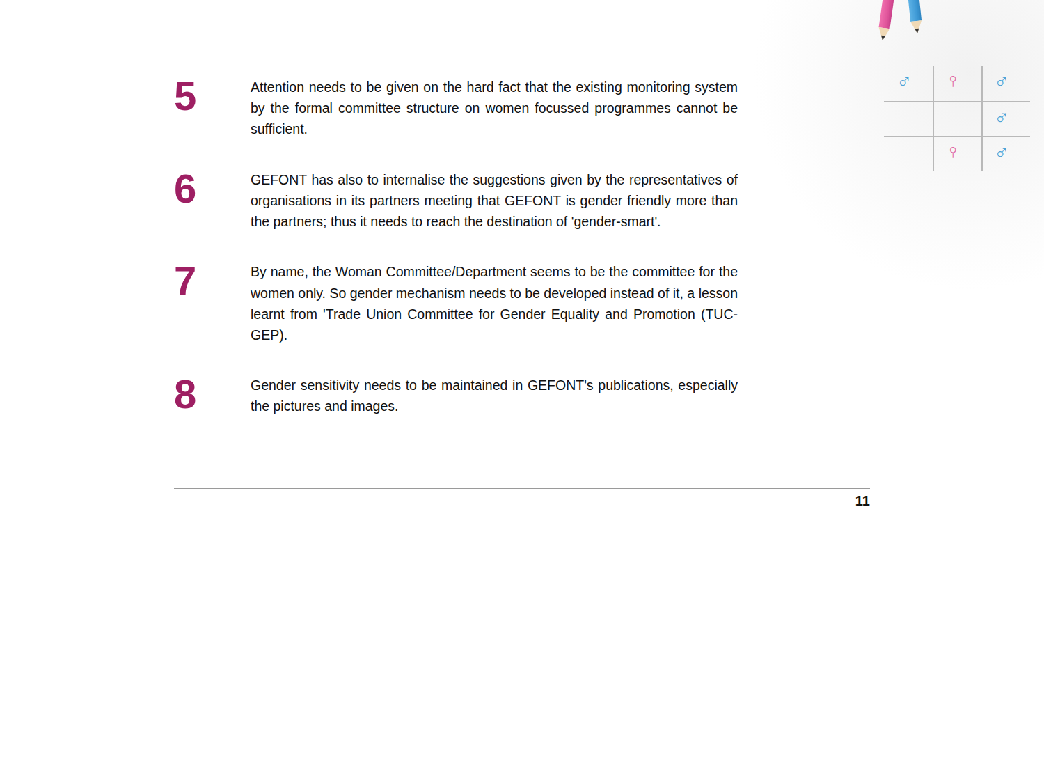♂ ♀ ♂ ♂ ♀ ♂
5
Attention needs to be given on the hard fact that the existing monitoring system by the formal committee structure on women focussed programmes cannot be sufficient.
6
GEFONT has also to internalise the suggestions given by the representatives of organisations in its partners meeting that GEFONT is gender friendly more than the partners; thus it needs to reach the destination of 'gender-smart'.
7
By name, the Woman Committee/Department seems to be the committee for the women only. So gender mechanism needs to be developed instead of it, a lesson learnt from 'Trade Union Committee for Gender Equality and Promotion (TUC- GEP).
8
Gender sensitivity needs to be maintained in GEFONT's publications, especially the pictures and images.
11